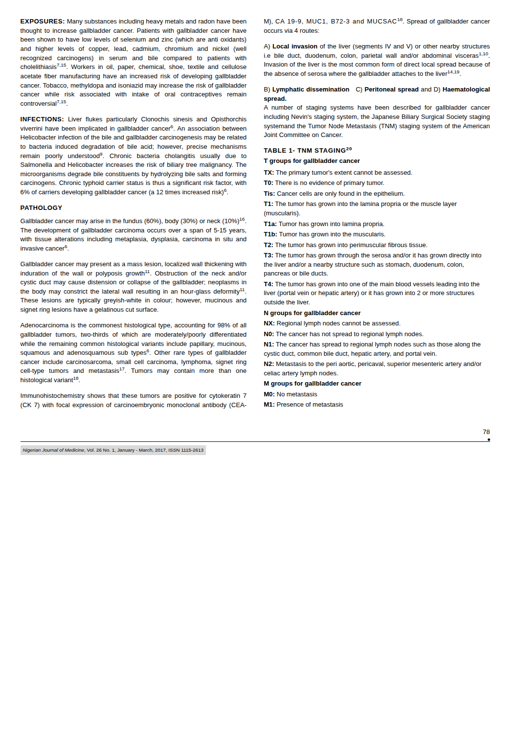EXPOSURES: Many substances including heavy metals and radon have been thought to increase gallbladder cancer. Patients with gallbladder cancer have been shown to have low levels of selenium and zinc (which are anti oxidants) and higher levels of copper, lead, cadmium, chromium and nickel (well recognized carcinogens) in serum and bile compared to patients with cholelithiasis7,15. Workers in oil, paper, chemical, shoe, textile and cellulose acetate fiber manufacturing have an increased risk of developing gallbladder cancer. Tobacco, methyldopa and isoniazid may increase the risk of gallbladder cancer while risk associated with intake of oral contraceptives remain controversial7,15.
INFECTIONS: Liver flukes particularly Clonochis sinesis and Opisthorchis viverrini have been implicated in gallbladder cancer6. An association between Helicobacter infection of the bile and gallbladder carcinogenesis may be related to bacteria induced degradation of bile acid; however, precise mechanisms remain poorly understood9. Chronic bacteria cholangitis usually due to Salmonella and Helicobacter increases the risk of biliary tree malignancy. The microorganisms degrade bile constituents by hydrolyzing bile salts and forming carcinogens. Chronic typhoid carrier status is thus a significant risk factor, with 6% of carriers developing gallbladder cancer (a 12 times increased risk)6.
PATHOLOGY
Gallbladder cancer may arise in the fundus (60%), body (30%) or neck (10%)16. The development of gallbladder carcinoma occurs over a span of 5-15 years, with tissue alterations including metaplasia, dysplasia, carcinoma in situ and invasive cancer6.
Gallbladder cancer may present as a mass lesion, localized wall thickening with induration of the wall or polyposis growth11. Obstruction of the neck and/or cystic duct may cause distension or collapse of the gallbladder; neoplasms in the body may constrict the lateral wall resulting in an hour-glass deformity11. These lesions are typically greyish-white in colour; however, mucinous and signet ring lesions have a gelatinous cut surface.
Adenocarcinoma is the commonest histological type, accounting for 98% of all gallbladder tumors, two-thirds of which are moderately/poorly differentiated while the remaining common histological variants include papillary, mucinous, squamous and adenosquamous sub types6. Other rare types of gallbladder cancer include carcinosarcoma, small cell carcinoma, lymphoma, signet ring cell-type tumors and metastasis17. Tumors may contain more than one histological variant18.
Immunohistochemistry shows that these tumors are positive for cytokeratin 7 (CK 7) with focal expression of carcinoembryonic monoclonal antibody (CEA-M), CA 19-9, MUC1, B72-3 and MUCSAC18. Spread of gallbladder cancer occurs via 4 routes:
A) Local invasion of the liver (segments IV and V) or other nearby structures i.e bile duct, duodenum, colon, parietal wall and/or abdominal visceras1,10. Invasion of the liver is the most common form of direct local spread because of the absence of serosa where the gallbladder attaches to the liver14,19.
B) Lymphatic dissemination C) Peritoneal spread and D) Haematological spread.
A number of staging systems have been described for gallbladder cancer including Nevin's staging system, the Japanese Biliary Surgical Society staging systemand the Tumor Node Metastasis (TNM) staging system of the American Joint Committee on Cancer.
TABLE 1- TNM STAGING20
T groups for gallbladder cancer
TX: The primary tumor's extent cannot be assessed.
T0: There is no evidence of primary tumor.
Tis: Cancer cells are only found in the epithelium.
T1: The tumor has grown into the lamina propria or the muscle layer (muscularis).
T1a: Tumor has grown into lamina propria.
T1b: Tumor has grown into the muscularis.
T2: The tumor has grown into perimuscular fibrous tissue.
T3: The tumor has grown through the serosa and/or it has grown directly into the liver and/or a nearby structure such as stomach, duodenum, colon, pancreas or bile ducts.
T4: The tumor has grown into one of the main blood vessels leading into the liver (portal vein or hepatic artery) or it has grown into 2 or more structures outside the liver.
N groups for gallbladder cancer
NX: Regional lymph nodes cannot be assessed.
N0: The cancer has not spread to regional lymph nodes.
N1: The cancer has spread to regional lymph nodes such as those along the cystic duct, common bile duct, hepatic artery, and portal vein.
N2: Metastasis to the peri aortic, pericaval, superior mesenteric artery and/or celiac artery lymph nodes.
M groups for gallbladder cancer
M0: No metastasis
M1: Presence of metastasis
78
Nigerian Journal of Medicine, Vol. 26 No. 1, January - March, 2017, ISSN 1115-2613